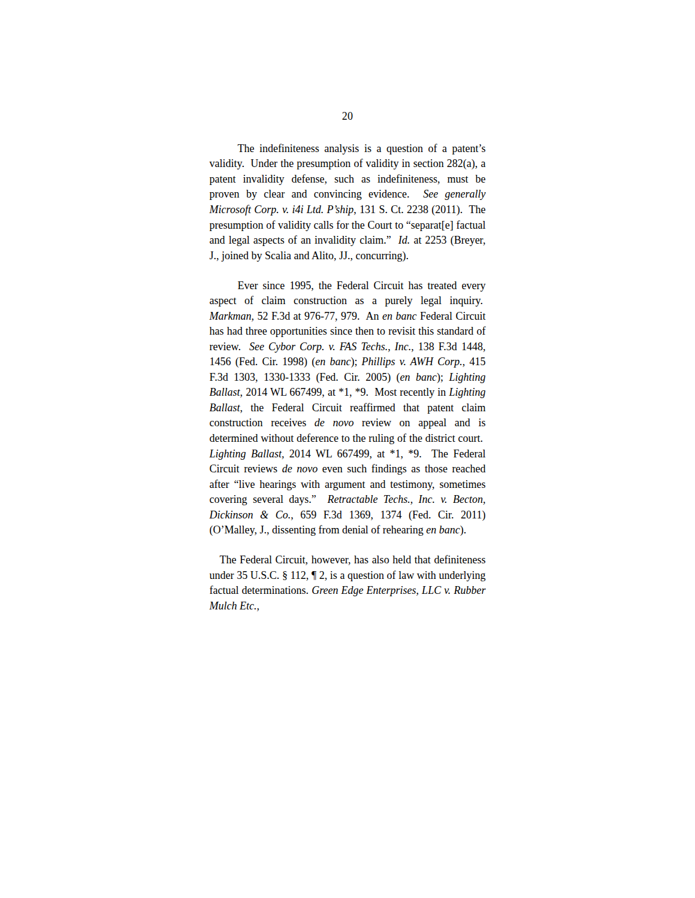20
The indefiniteness analysis is a question of a patent’s validity. Under the presumption of validity in section 282(a), a patent invalidity defense, such as indefiniteness, must be proven by clear and convincing evidence. See generally Microsoft Corp. v. i4i Ltd. P’ship, 131 S. Ct. 2238 (2011). The presumption of validity calls for the Court to “separat[e] factual and legal aspects of an invalidity claim.” Id. at 2253 (Breyer, J., joined by Scalia and Alito, JJ., concurring).
Ever since 1995, the Federal Circuit has treated every aspect of claim construction as a purely legal inquiry. Markman, 52 F.3d at 976-77, 979. An en banc Federal Circuit has had three opportunities since then to revisit this standard of review. See Cybor Corp. v. FAS Techs., Inc., 138 F.3d 1448, 1456 (Fed. Cir. 1998) (en banc); Phillips v. AWH Corp., 415 F.3d 1303, 1330-1333 (Fed. Cir. 2005) (en banc); Lighting Ballast, 2014 WL 667499, at *1, *9. Most recently in Lighting Ballast, the Federal Circuit reaffirmed that patent claim construction receives de novo review on appeal and is determined without deference to the ruling of the district court. Lighting Ballast, 2014 WL 667499, at *1, *9. The Federal Circuit reviews de novo even such findings as those reached after “live hearings with argument and testimony, sometimes covering several days.” Retractable Techs., Inc. v. Becton, Dickinson & Co., 659 F.3d 1369, 1374 (Fed. Cir. 2011) (O’Malley, J., dissenting from denial of rehearing en banc).
The Federal Circuit, however, has also held that definiteness under 35 U.S.C. § 112, ¶ 2, is a question of law with underlying factual determinations. Green Edge Enterprises, LLC v. Rubber Mulch Etc.,